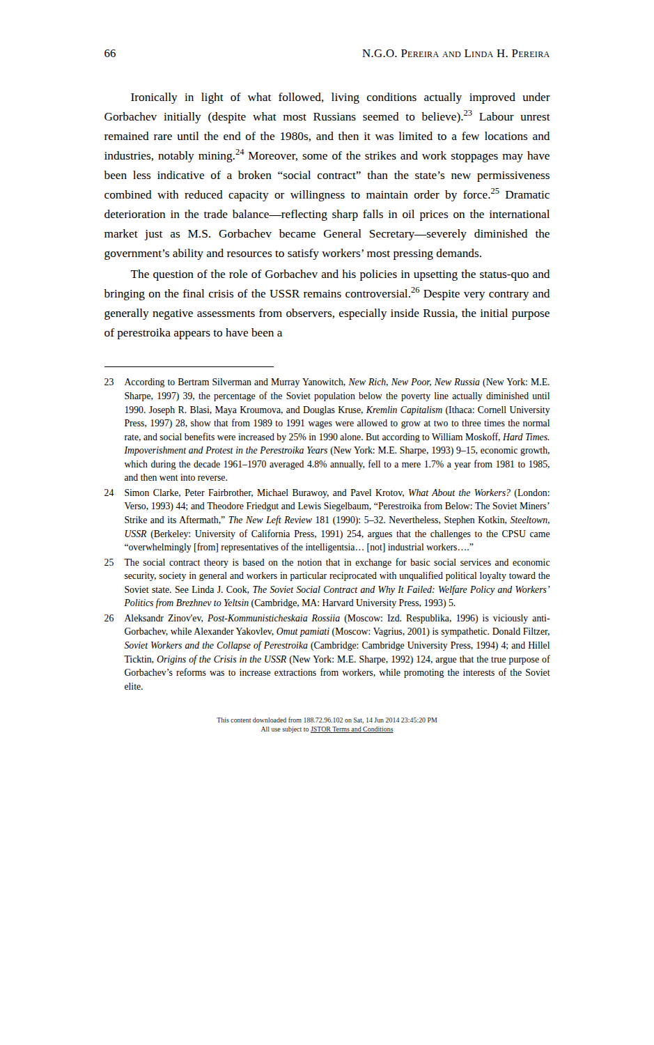66
N.G.O. Pereira and Linda H. Pereira
Ironically in light of what followed, living conditions actually improved under Gorbachev initially (despite what most Russians seemed to believe).23 Labour unrest remained rare until the end of the 1980s, and then it was limited to a few locations and industries, notably mining.24 Moreover, some of the strikes and work stoppages may have been less indicative of a broken “social contract” than the state’s new permissiveness combined with reduced capacity or willingness to maintain order by force.25 Dramatic deterioration in the trade balance—reflecting sharp falls in oil prices on the international market just as M.S. Gorbachev became General Secretary—severely diminished the government’s ability and resources to satisfy workers’ most pressing demands.
The question of the role of Gorbachev and his policies in upsetting the status-quo and bringing on the final crisis of the USSR remains controversial.26 Despite very contrary and generally negative assessments from observers, especially inside Russia, the initial purpose of perestroika appears to have been a
23
According to Bertram Silverman and Murray Yanowitch, New Rich, New Poor, New Russia (New York: M.E. Sharpe, 1997) 39, the percentage of the Soviet population below the poverty line actually diminished until 1990. Joseph R. Blasi, Maya Kroumova, and Douglas Kruse, Kremlin Capitalism (Ithaca: Cornell University Press, 1997) 28, show that from 1989 to 1991 wages were allowed to grow at two to three times the normal rate, and social benefits were increased by 25% in 1990 alone. But according to William Moskoff, Hard Times. Impoverishment and Protest in the Perestroika Years (New York: M.E. Sharpe, 1993) 9–15, economic growth, which during the decade 1961–1970 averaged 4.8% annually, fell to a mere 1.7% a year from 1981 to 1985, and then went into reverse.
24
Simon Clarke, Peter Fairbrother, Michael Burawoy, and Pavel Krotov, What About the Workers? (London: Verso, 1993) 44; and Theodore Friedgut and Lewis Siegelbaum, “Perestroika from Below: The Soviet Miners’ Strike and its Aftermath,” The New Left Review 181 (1990): 5–32. Nevertheless, Stephen Kotkin, Steeltown, USSR (Berkeley: University of California Press, 1991) 254, argues that the challenges to the CPSU came “overwhelmingly [from] representatives of the intelligentsia… [not] industrial workers….”
25
The social contract theory is based on the notion that in exchange for basic social services and economic security, society in general and workers in particular reciprocated with unqualified political loyalty toward the Soviet state. See Linda J. Cook, The Soviet Social Contract and Why It Failed: Welfare Policy and Workers’ Politics from Brezhnev to Yeltsin (Cambridge, MA: Harvard University Press, 1993) 5.
26
Aleksandr Zinov'ev, Post-Kommunisticheskaia Rossiia (Moscow: Izd. Respublika, 1996) is viciously anti-Gorbachev, while Alexander Yakovlev, Omut pamiati (Moscow: Vagrius, 2001) is sympathetic. Donald Filtzer, Soviet Workers and the Collapse of Perestroika (Cambridge: Cambridge University Press, 1994) 4; and Hillel Ticktin, Origins of the Crisis in the USSR (New York: M.E. Sharpe, 1992) 124, argue that the true purpose of Gorbachev’s reforms was to increase extractions from workers, while promoting the interests of the Soviet elite.
This content downloaded from 188.72.96.102 on Sat, 14 Jun 2014 23:45:20 PM
All use subject to JSTOR Terms and Conditions